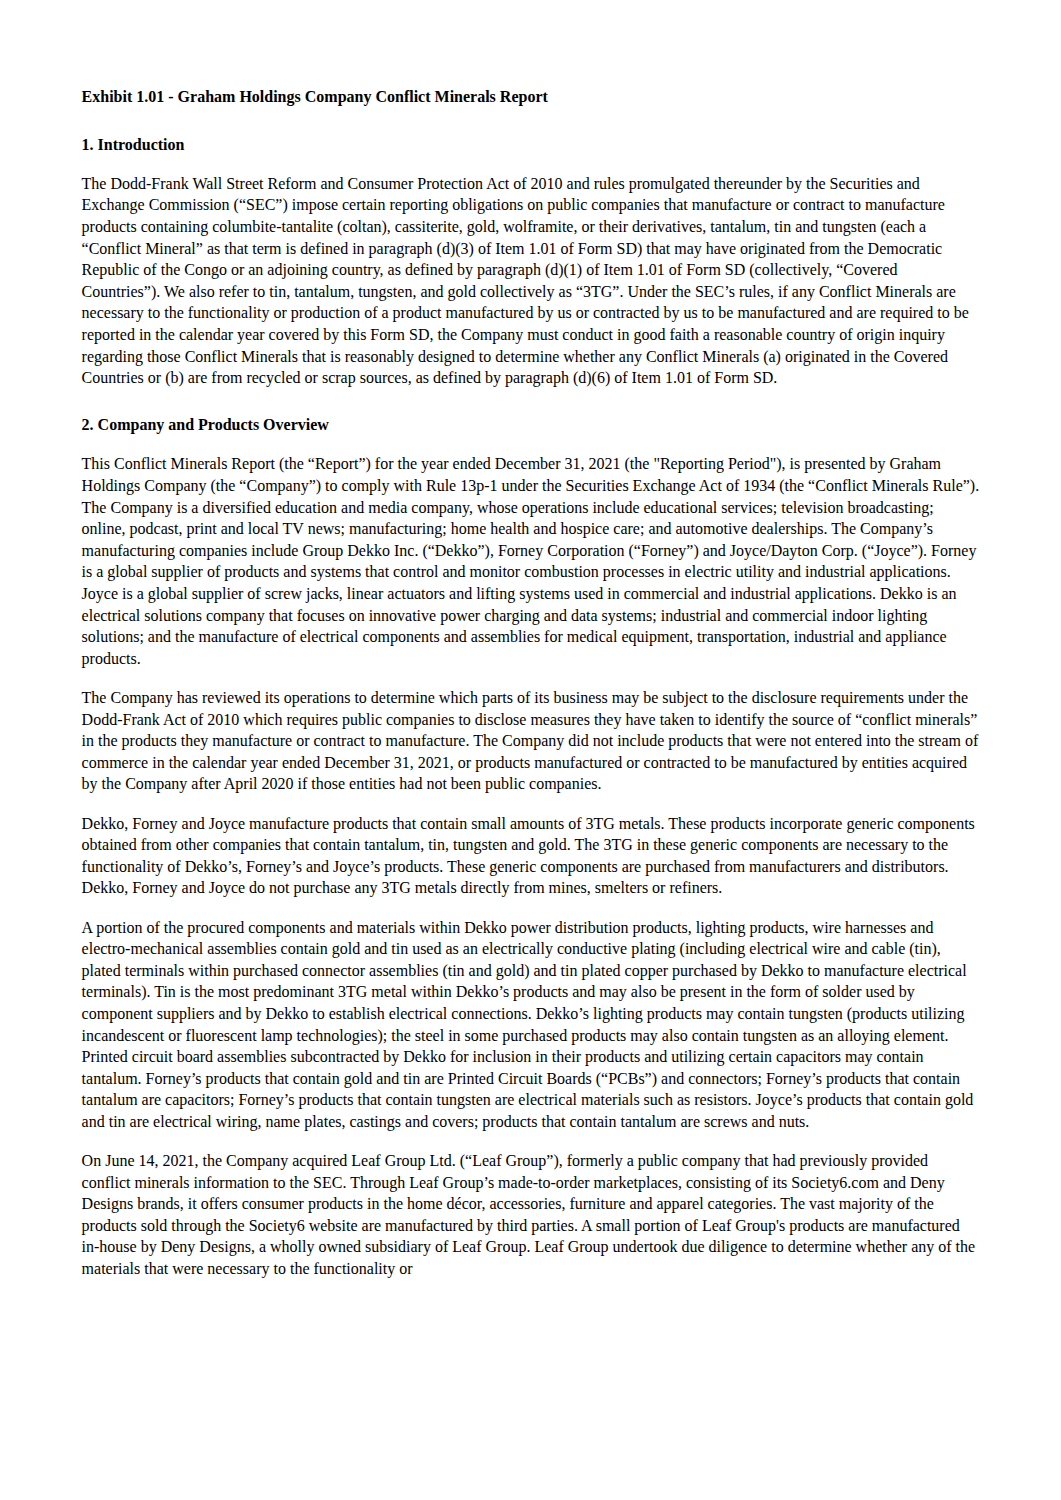Exhibit 1.01 - Graham Holdings Company Conflict Minerals Report
1. Introduction
The Dodd-Frank Wall Street Reform and Consumer Protection Act of 2010 and rules promulgated thereunder by the Securities and Exchange Commission (“SEC”) impose certain reporting obligations on public companies that manufacture or contract to manufacture products containing columbite-tantalite (coltan), cassiterite, gold, wolframite, or their derivatives, tantalum, tin and tungsten (each a “Conflict Mineral” as that term is defined in paragraph (d)(3) of Item 1.01 of Form SD) that may have originated from the Democratic Republic of the Congo or an adjoining country, as defined by paragraph (d)(1) of Item 1.01 of Form SD (collectively, “Covered Countries”). We also refer to tin, tantalum, tungsten, and gold collectively as “3TG”. Under the SEC’s rules, if any Conflict Minerals are necessary to the functionality or production of a product manufactured by us or contracted by us to be manufactured and are required to be reported in the calendar year covered by this Form SD, the Company must conduct in good faith a reasonable country of origin inquiry regarding those Conflict Minerals that is reasonably designed to determine whether any Conflict Minerals (a) originated in the Covered Countries or (b) are from recycled or scrap sources, as defined by paragraph (d)(6) of Item 1.01 of Form SD.
2. Company and Products Overview
This Conflict Minerals Report (the “Report”) for the year ended December 31, 2021 (the "Reporting Period"), is presented by Graham Holdings Company (the “Company”) to comply with Rule 13p-1 under the Securities Exchange Act of 1934 (the “Conflict Minerals Rule”). The Company is a diversified education and media company, whose operations include educational services; television broadcasting; online, podcast, print and local TV news; manufacturing; home health and hospice care; and automotive dealerships. The Company’s manufacturing companies include Group Dekko Inc. (“Dekko”), Forney Corporation (“Forney”) and Joyce/Dayton Corp. (“Joyce”). Forney is a global supplier of products and systems that control and monitor combustion processes in electric utility and industrial applications. Joyce is a global supplier of screw jacks, linear actuators and lifting systems used in commercial and industrial applications. Dekko is an electrical solutions company that focuses on innovative power charging and data systems; industrial and commercial indoor lighting solutions; and the manufacture of electrical components and assemblies for medical equipment, transportation, industrial and appliance products.
The Company has reviewed its operations to determine which parts of its business may be subject to the disclosure requirements under the Dodd-Frank Act of 2010 which requires public companies to disclose measures they have taken to identify the source of “conflict minerals” in the products they manufacture or contract to manufacture. The Company did not include products that were not entered into the stream of commerce in the calendar year ended December 31, 2021, or products manufactured or contracted to be manufactured by entities acquired by the Company after April 2020 if those entities had not been public companies.
Dekko, Forney and Joyce manufacture products that contain small amounts of 3TG metals. These products incorporate generic components obtained from other companies that contain tantalum, tin, tungsten and gold. The 3TG in these generic components are necessary to the
functionality of Dekko’s, Forney’s and Joyce’s products. These generic components are purchased from manufacturers and distributors. Dekko, Forney and Joyce do not purchase any 3TG metals directly from mines, smelters or refiners.
A portion of the procured components and materials within Dekko power distribution products, lighting products, wire harnesses and electro-mechanical assemblies contain gold and tin used as an electrically conductive plating (including electrical wire and cable (tin), plated terminals within purchased connector assemblies (tin and gold) and tin plated copper purchased by Dekko to manufacture electrical terminals). Tin is the most predominant 3TG metal within Dekko’s products and may also be present in the form of solder used by component suppliers and by Dekko to establish electrical connections. Dekko’s lighting products may contain tungsten (products utilizing incandescent or fluorescent lamp technologies); the steel in some purchased products may also contain tungsten as an alloying element. Printed circuit board assemblies subcontracted by Dekko for inclusion in their products and utilizing certain capacitors may contain tantalum. Forney’s products that contain gold and tin are Printed Circuit Boards (“PCBs”) and connectors; Forney’s products that contain tantalum are capacitors; Forney’s products that contain tungsten are electrical materials such as resistors. Joyce’s products that contain gold and tin are electrical wiring, name plates, castings and covers; products that contain tantalum are screws and nuts.
On June 14, 2021, the Company acquired Leaf Group Ltd. (“Leaf Group”), formerly a public company that had previously provided conflict minerals information to the SEC. Through Leaf Group’s made-to-order marketplaces, consisting of its Society6.com and Deny Designs brands, it offers consumer products in the home décor, accessories, furniture and apparel categories. The vast majority of the products sold through the Society6 website are manufactured by third parties. A small portion of Leaf Group's products are manufactured in-house by Deny Designs, a wholly owned subsidiary of Leaf Group. Leaf Group undertook due diligence to determine whether any of the materials that were necessary to the functionality or